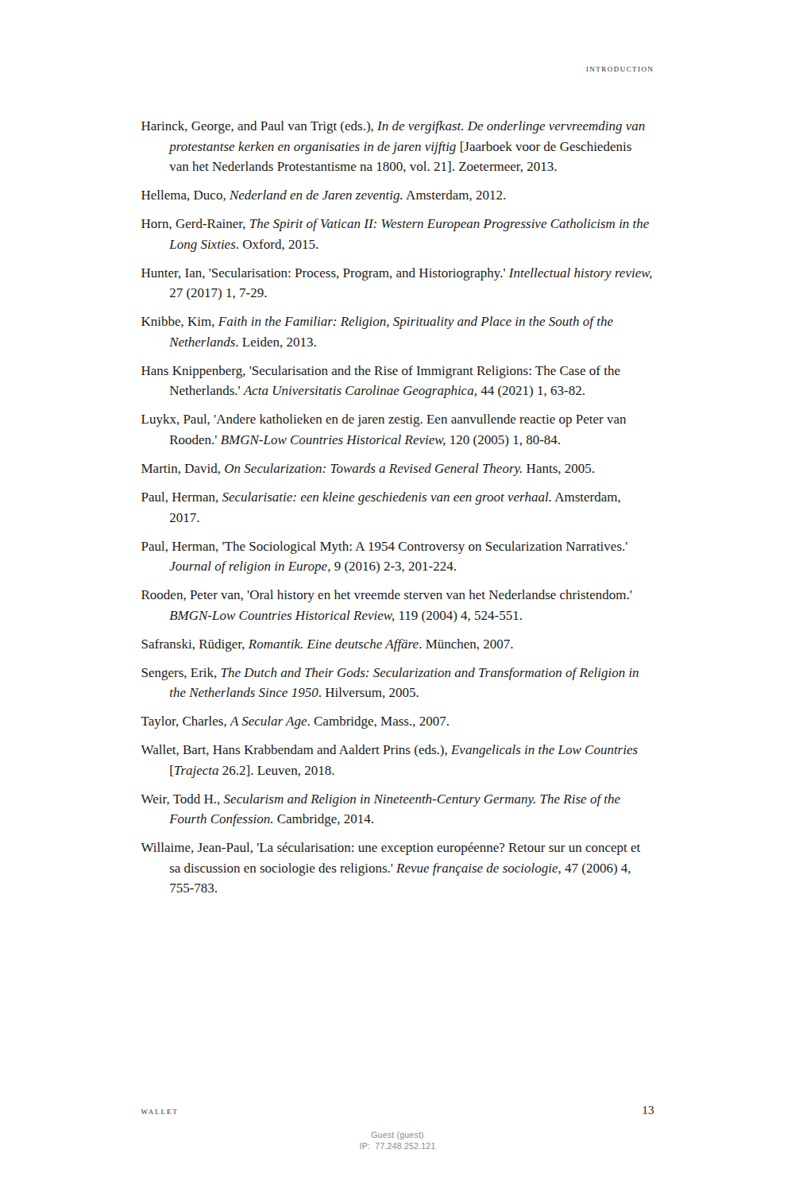Introduction
Harinck, George, and Paul van Trigt (eds.), In de vergifkast. De onderlinge vervreemding van protestantse kerken en organisaties in de jaren vijftig [Jaarboek voor de Geschiedenis van het Nederlands Protestantisme na 1800, vol. 21]. Zoetermeer, 2013.
Hellema, Duco, Nederland en de Jaren zeventig. Amsterdam, 2012.
Horn, Gerd-Rainer, The Spirit of Vatican II: Western European Progressive Catholicism in the Long Sixties. Oxford, 2015.
Hunter, Ian, 'Secularisation: Process, Program, and Historiography.' Intellectual history review, 27 (2017) 1, 7-29.
Knibbe, Kim, Faith in the Familiar: Religion, Spirituality and Place in the South of the Netherlands. Leiden, 2013.
Hans Knippenberg, 'Secularisation and the Rise of Immigrant Religions: The Case of the Netherlands.' Acta Universitatis Carolinae Geographica, 44 (2021) 1, 63-82.
Luykx, Paul, 'Andere katholieken en de jaren zestig. Een aanvullende reactie op Peter van Rooden.' BMGN-Low Countries Historical Review, 120 (2005) 1, 80-84.
Martin, David, On Secularization: Towards a Revised General Theory. Hants, 2005.
Paul, Herman, Secularisatie: een kleine geschiedenis van een groot verhaal. Amsterdam, 2017.
Paul, Herman, 'The Sociological Myth: A 1954 Controversy on Secularization Narratives.' Journal of religion in Europe, 9 (2016) 2-3, 201-224.
Rooden, Peter van, 'Oral history en het vreemde sterven van het Nederlandse christendom.' BMGN-Low Countries Historical Review, 119 (2004) 4, 524-551.
Safranski, Rüdiger, Romantik. Eine deutsche Affäre. München, 2007.
Sengers, Erik, The Dutch and Their Gods: Secularization and Transformation of Religion in the Netherlands Since 1950. Hilversum, 2005.
Taylor, Charles, A Secular Age. Cambridge, Mass., 2007.
Wallet, Bart, Hans Krabbendam and Aaldert Prins (eds.), Evangelicals in the Low Countries [Trajecta 26.2]. Leuven, 2018.
Weir, Todd H., Secularism and Religion in Nineteenth-Century Germany. The Rise of the Fourth Confession. Cambridge, 2014.
Willaime, Jean-Paul, 'La sécularisation: une exception européenne? Retour sur un concept et sa discussion en sociologie des religions.' Revue française de sociologie, 47 (2006) 4, 755-783.
Wallet 13
Guest (guest)
IP: 77.248.252.121